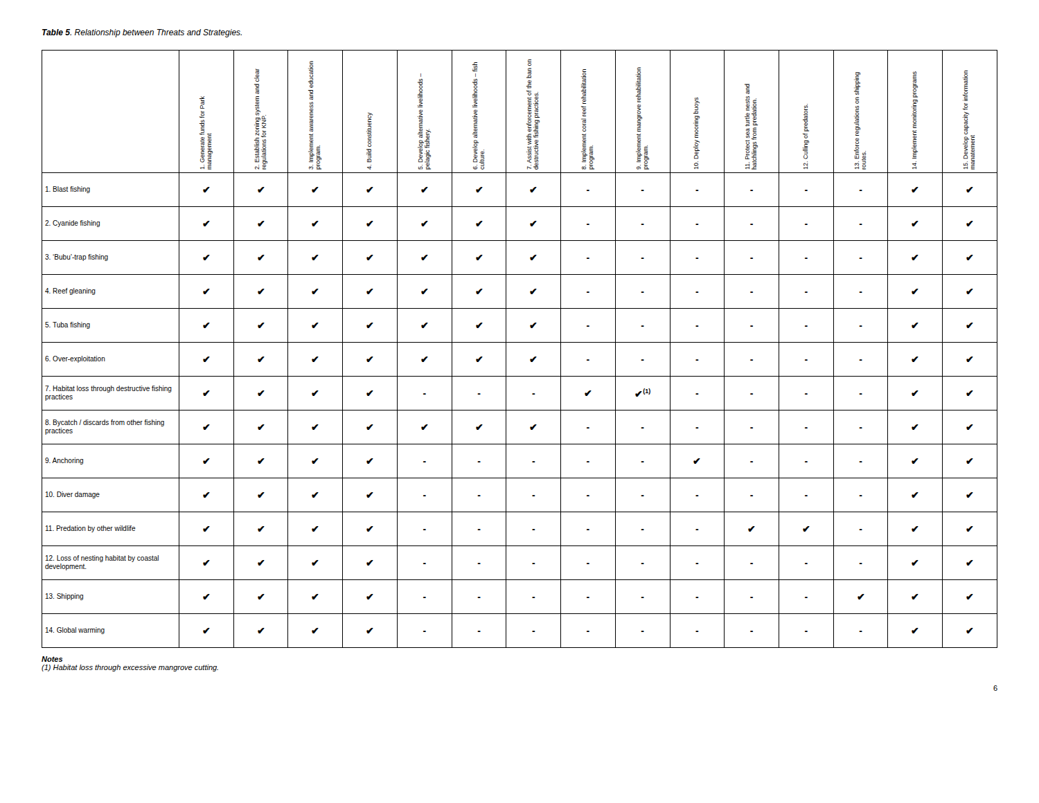Table 5. Relationship between Threats and Strategies.
| | 1. Generate funds for Park management | 2. Establish zoning system and clear regulations for KNP. | 3. Implement awareness and education program. | 4. Build constituency | 5. Develop alternative livelihoods – pelagic fishery. | 6. Develop alternative livelihoods – fish culture. | 7. Assist with enforcement of the ban on destructive fishing practices. | 8. Implement coral reef rehabilitation program. | 9. Implement mangrove rehabilitation program. | 10. Deploy mooring buoys | 11. Protect sea turtle nests and hatchlings from predation. | 12. Culling of predators. | 13. Enforce regulations on shipping routes. | 14. Implement monitoring programs | 15. Develop capacity for information manatement |
| --- | --- | --- | --- | --- | --- | --- | --- | --- | --- | --- | --- | --- | --- | --- | --- |
| 1. Blast fishing | ✔ | ✔ | ✔ | ✔ | ✔ | ✔ | ✔ | - | - | - | - | - | - | ✔ | ✔ |
| 2. Cyanide fishing | ✔ | ✔ | ✔ | ✔ | ✔ | ✔ | ✔ | - | - | - | - | - | - | ✔ | ✔ |
| 3. ‘Bubu’-trap fishing | ✔ | ✔ | ✔ | ✔ | ✔ | ✔ | ✔ | - | - | - | - | - | - | ✔ | ✔ |
| 4. Reef gleaning | ✔ | ✔ | ✔ | ✔ | ✔ | ✔ | ✔ | - | - | - | - | - | - | ✔ | ✔ |
| 5. Tuba fishing | ✔ | ✔ | ✔ | ✔ | ✔ | ✔ | ✔ | - | - | - | - | - | - | ✔ | ✔ |
| 6. Over-exploitation | ✔ | ✔ | ✔ | ✔ | ✔ | ✔ | ✔ | - | - | - | - | - | - | ✔ | ✔ |
| 7. Habitat loss through destructive fishing practices | ✔ | ✔ | ✔ | ✔ | - | - | - | ✔ | ✔ (1) | - | - | - | - | ✔ | ✔ |
| 8. Bycatch / discards from other fishing practices | ✔ | ✔ | ✔ | ✔ | ✔ | ✔ | ✔ | - | - | - | - | - | - | ✔ | ✔ |
| 9. Anchoring | ✔ | ✔ | ✔ | ✔ | - | - | - | - | - | ✔ | - | - | - | ✔ | ✔ |
| 10. Diver damage | ✔ | ✔ | ✔ | ✔ | - | - | - | - | - | - | - | - | - | ✔ | ✔ |
| 11. Predation by other wildlife | ✔ | ✔ | ✔ | ✔ | - | - | - | - | - | - | ✔ | ✔ | - | ✔ | ✔ |
| 12. Loss of nesting habitat by coastal development. | ✔ | ✔ | ✔ | ✔ | - | - | - | - | - | - | - | - | - | ✔ | ✔ |
| 13. Shipping | ✔ | ✔ | ✔ | ✔ | - | - | - | - | - | - | - | - | ✔ | ✔ | ✔ |
| 14. Global warming | ✔ | ✔ | ✔ | ✔ | - | - | - | - | - | - | - | - | - | ✔ | ✔ |
Notes
(1) Habitat loss through excessive mangrove cutting.
6